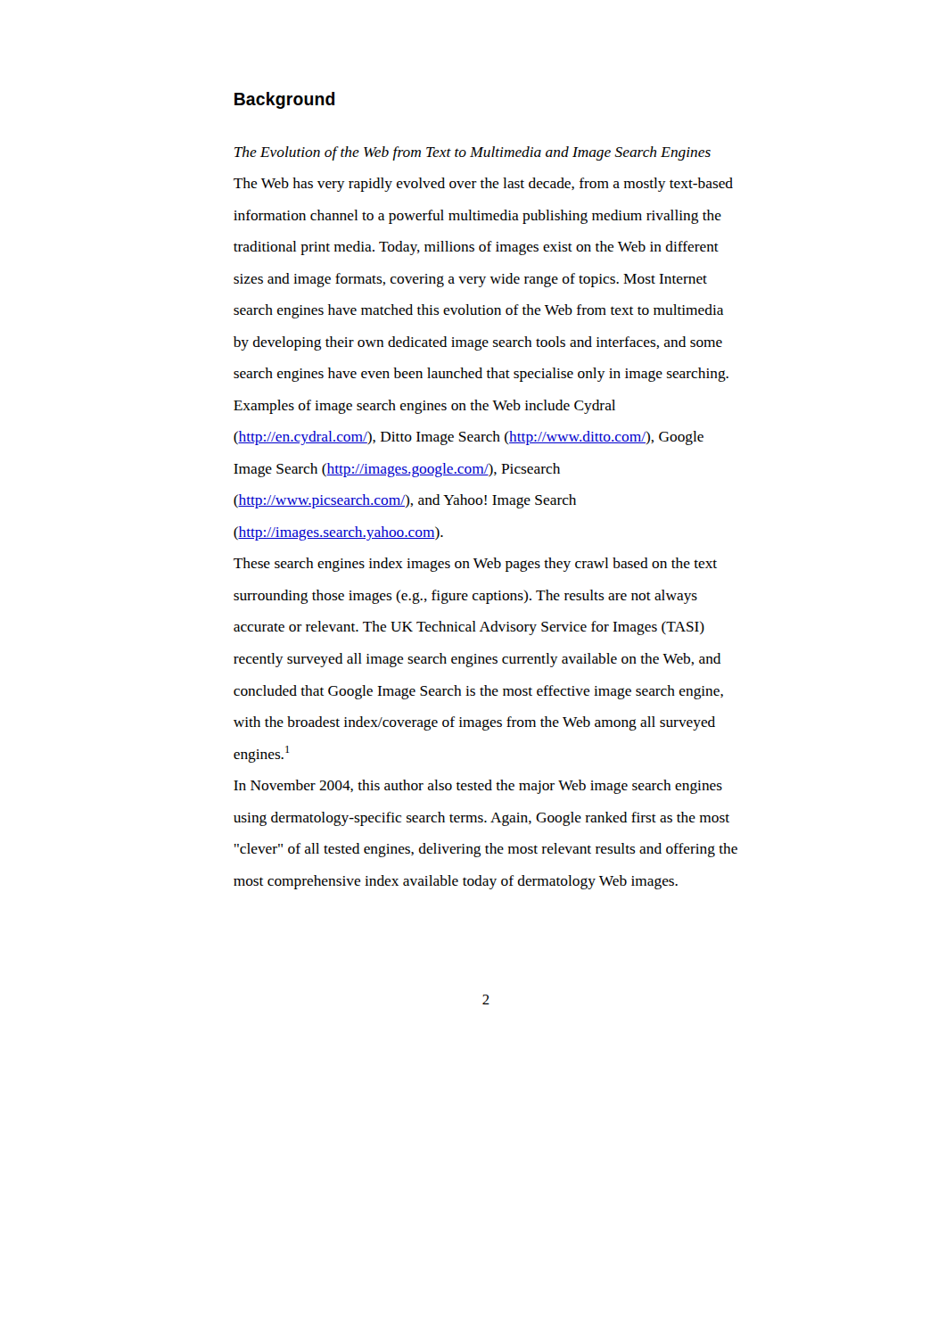Background
The Evolution of the Web from Text to Multimedia and Image Search Engines
The Web has very rapidly evolved over the last decade, from a mostly text-based information channel to a powerful multimedia publishing medium rivalling the traditional print media. Today, millions of images exist on the Web in different sizes and image formats, covering a very wide range of topics. Most Internet search engines have matched this evolution of the Web from text to multimedia by developing their own dedicated image search tools and interfaces, and some search engines have even been launched that specialise only in image searching. Examples of image search engines on the Web include Cydral (http://en.cydral.com/), Ditto Image Search (http://www.ditto.com/), Google Image Search (http://images.google.com/), Picsearch (http://www.picsearch.com/), and Yahoo! Image Search (http://images.search.yahoo.com).
These search engines index images on Web pages they crawl based on the text surrounding those images (e.g., figure captions). The results are not always accurate or relevant. The UK Technical Advisory Service for Images (TASI) recently surveyed all image search engines currently available on the Web, and concluded that Google Image Search is the most effective image search engine, with the broadest index/coverage of images from the Web among all surveyed engines.1
In November 2004, this author also tested the major Web image search engines using dermatology-specific search terms. Again, Google ranked first as the most "clever" of all tested engines, delivering the most relevant results and offering the most comprehensive index available today of dermatology Web images.
2